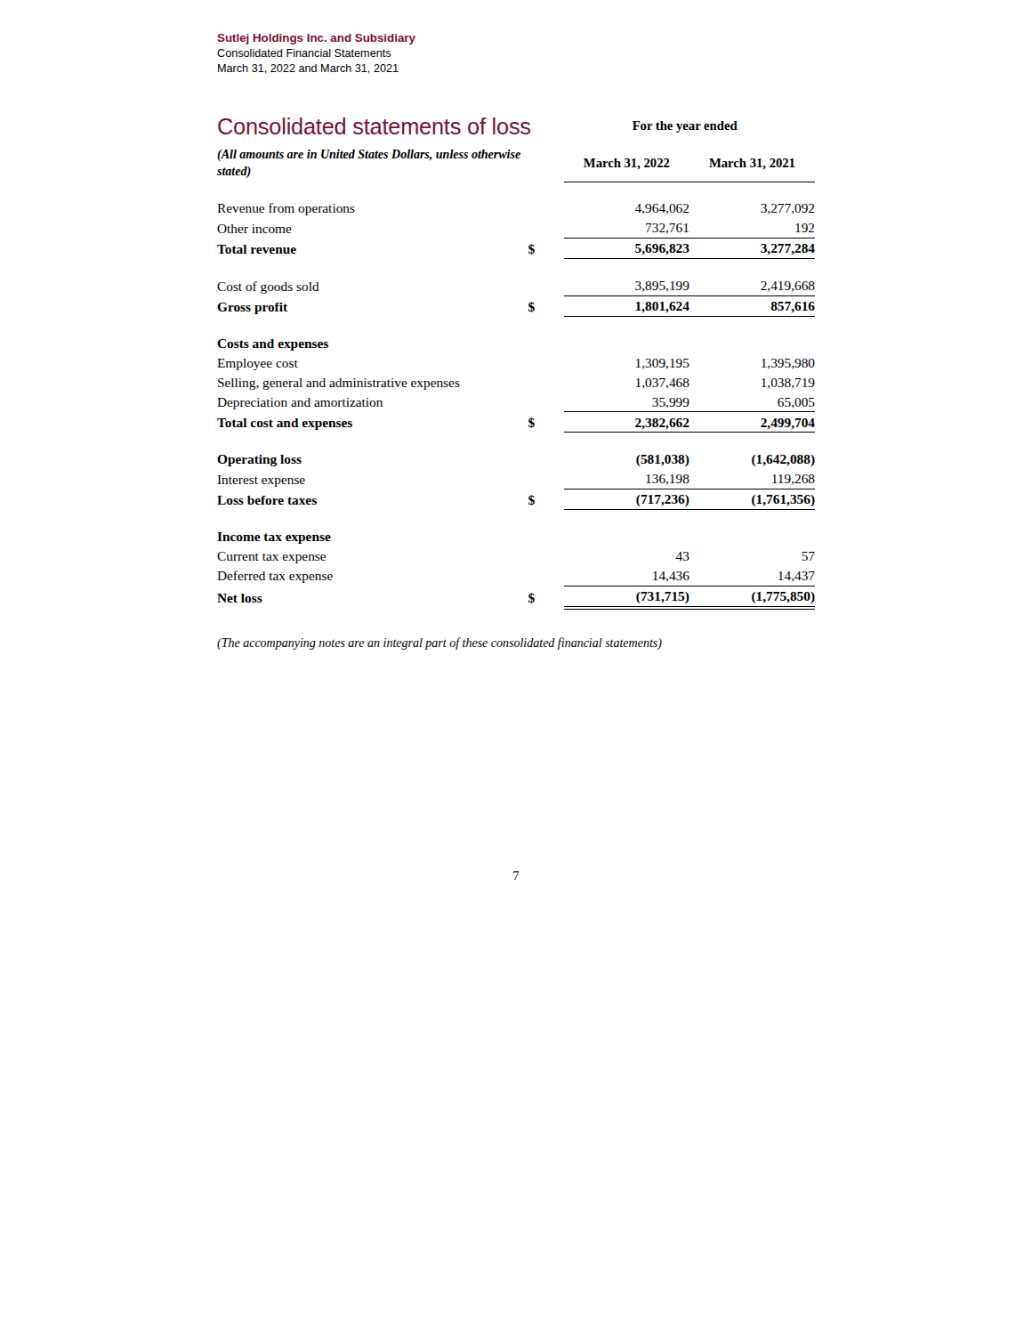Sutlej Holdings Inc. and Subsidiary
Consolidated Financial Statements
March 31, 2022 and March 31, 2021
Consolidated statements of loss
For the year ended
| (All amounts are in United States Dollars, unless otherwise stated) | | March 31, 2022 | March 31, 2021 |
| --- | --- | --- | --- |
| Revenue from operations | | 4,964,062 | 3,277,092 |
| Other income | | 732,761 | 192 |
| Total revenue | $ | 5,696,823 | 3,277,284 |
| Cost of goods sold | | 3,895,199 | 2,419,668 |
| Gross profit | $ | 1,801,624 | 857,616 |
| Costs and expenses | | | |
| Employee cost | | 1,309,195 | 1,395,980 |
| Selling, general and administrative expenses | | 1,037,468 | 1,038,719 |
| Depreciation and amortization | | 35,999 | 65,005 |
| Total cost and expenses | $ | 2,382,662 | 2,499,704 |
| Operating loss | | (581,038) | (1,642,088) |
| Interest expense | | 136,198 | 119,268 |
| Loss before taxes | $ | (717,236) | (1,761,356) |
| Income tax expense | | | |
| Current tax expense | | 43 | 57 |
| Deferred tax expense | | 14,436 | 14,437 |
| Net loss | $ | (731,715) | (1,775,850) |
(The accompanying notes are an integral part of these consolidated financial statements)
7